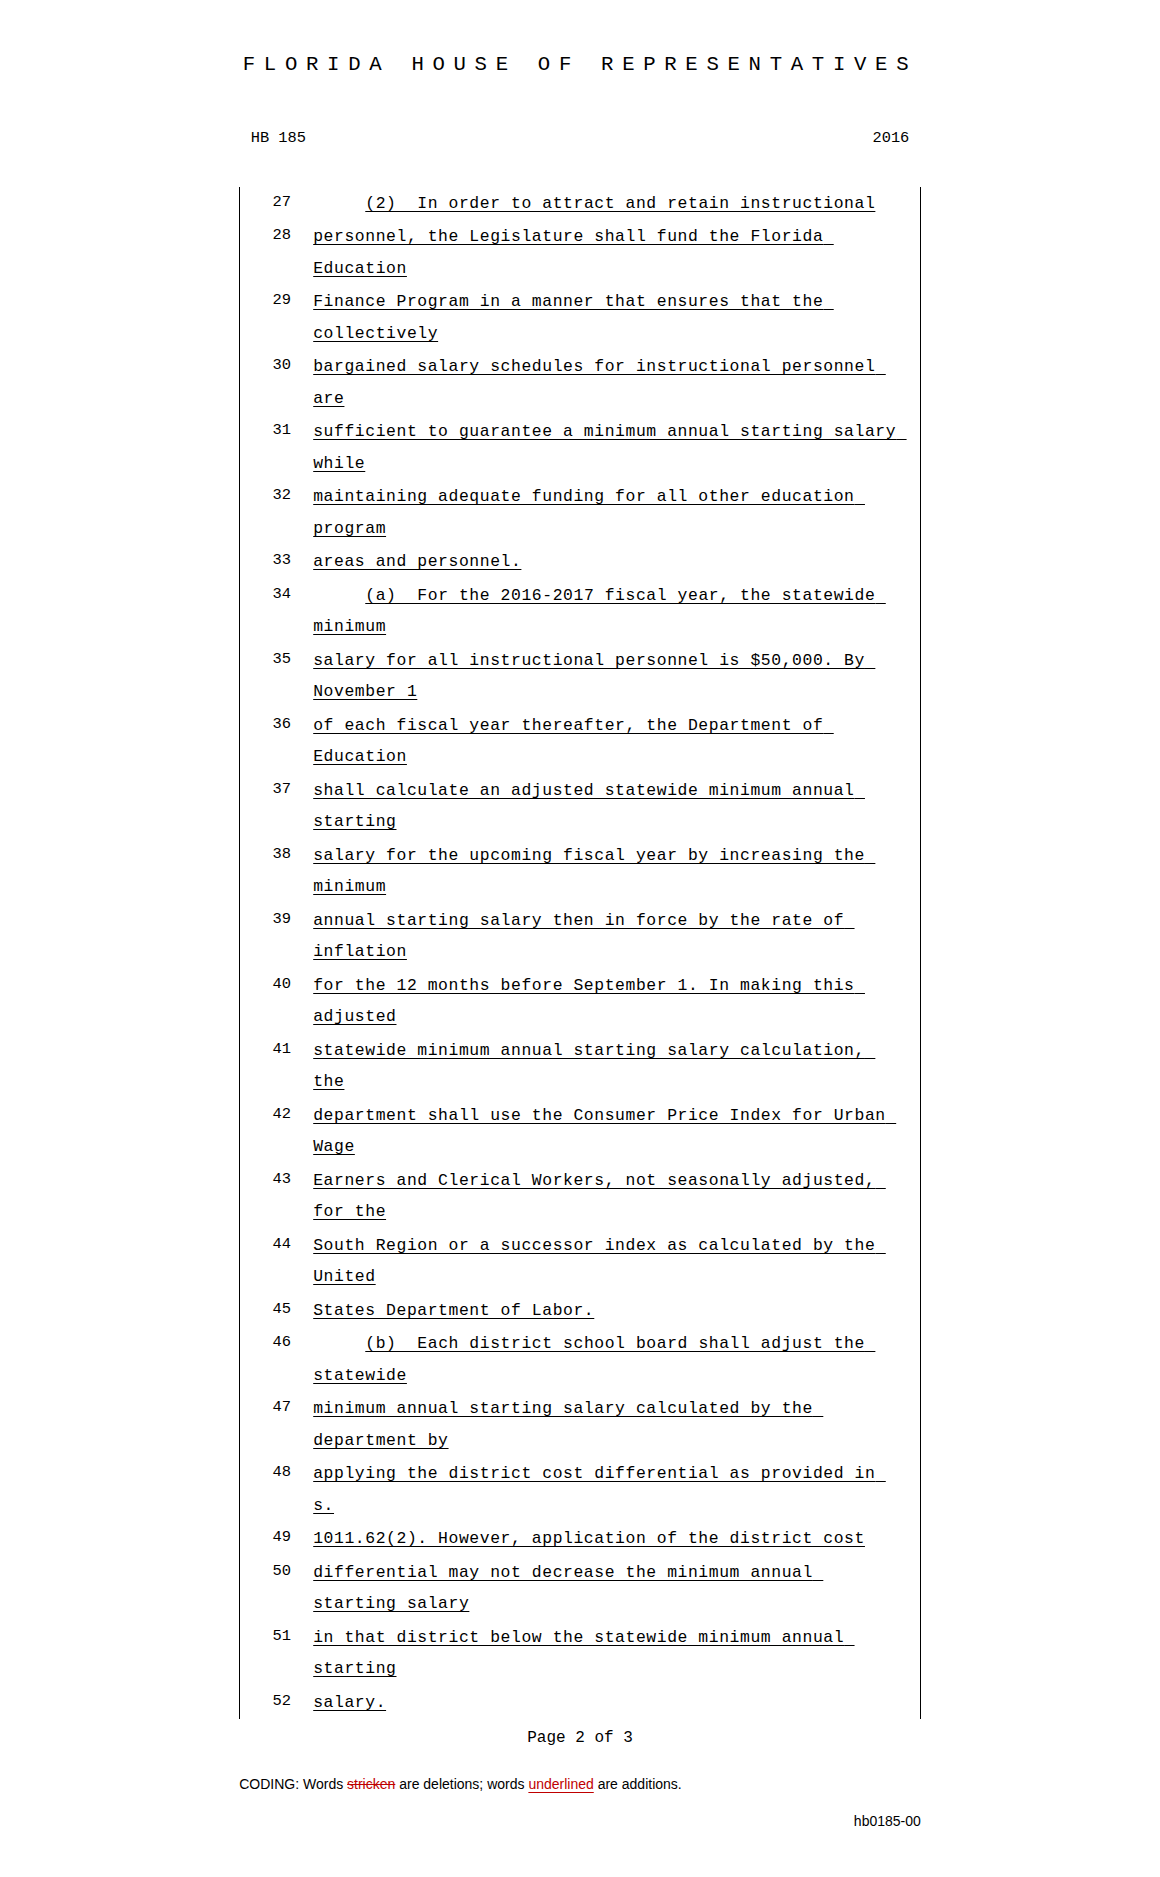FLORIDA HOUSE OF REPRESENTATIVES
HB 185 2016
| 27 | (2) In order to attract and retain instructional |
| 28 | personnel, the Legislature shall fund the Florida Education |
| 29 | Finance Program in a manner that ensures that the collectively |
| 30 | bargained salary schedules for instructional personnel are |
| 31 | sufficient to guarantee a minimum annual starting salary while |
| 32 | maintaining adequate funding for all other education program |
| 33 | areas and personnel. |
| 34 | (a) For the 2016-2017 fiscal year, the statewide minimum |
| 35 | salary for all instructional personnel is $50,000. By November 1 |
| 36 | of each fiscal year thereafter, the Department of Education |
| 37 | shall calculate an adjusted statewide minimum annual starting |
| 38 | salary for the upcoming fiscal year by increasing the minimum |
| 39 | annual starting salary then in force by the rate of inflation |
| 40 | for the 12 months before September 1. In making this adjusted |
| 41 | statewide minimum annual starting salary calculation, the |
| 42 | department shall use the Consumer Price Index for Urban Wage |
| 43 | Earners and Clerical Workers, not seasonally adjusted, for the |
| 44 | South Region or a successor index as calculated by the United |
| 45 | States Department of Labor. |
| 46 | (b) Each district school board shall adjust the statewide |
| 47 | minimum annual starting salary calculated by the department by |
| 48 | applying the district cost differential as provided in s. |
| 49 | 1011.62(2). However, application of the district cost |
| 50 | differential may not decrease the minimum annual starting salary |
| 51 | in that district below the statewide minimum annual starting |
| 52 | salary. |
Page 2 of 3
CODING: Words stricken are deletions; words underlined are additions.
hb0185-00